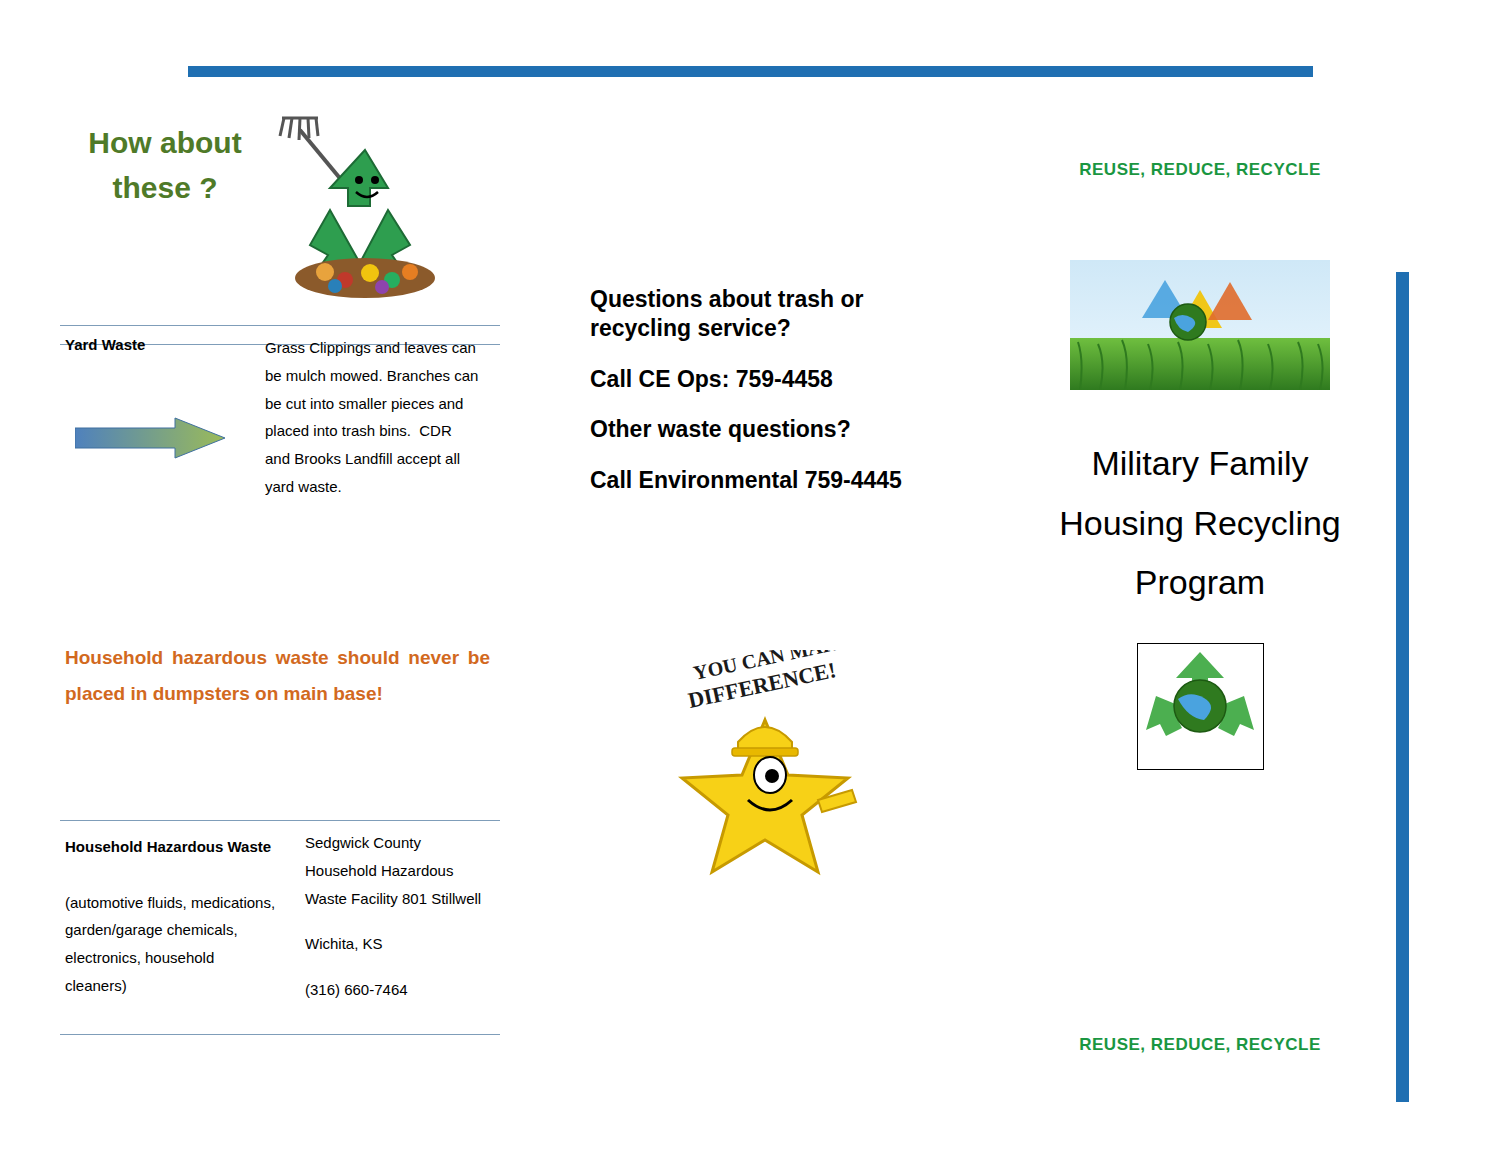How about these ?
Yard Waste
Grass Clippings and leaves can be mulch mowed. Branches can be cut into smaller pieces and placed into trash bins. CDR and Brooks Landfill accept all yard waste.
Household hazardous waste should never be placed in dumpsters on main base!
Household Hazardous Waste
(automotive fluids, medications, garden/garage chemicals, electronics, household cleaners)
Sedgwick County Household Hazardous Waste Facility 801 Stillwell
Wichita, KS
(316) 660-7464
Questions about trash or recycling service?
Call CE Ops: 759-4458
Other waste questions?
Call Environmental 759-4445
YOU CAN MAKE A DIFFERENCE!
REUSE, REDUCE, RECYCLE
Military Family Housing Recycling Program
REUSE, REDUCE, RECYCLE